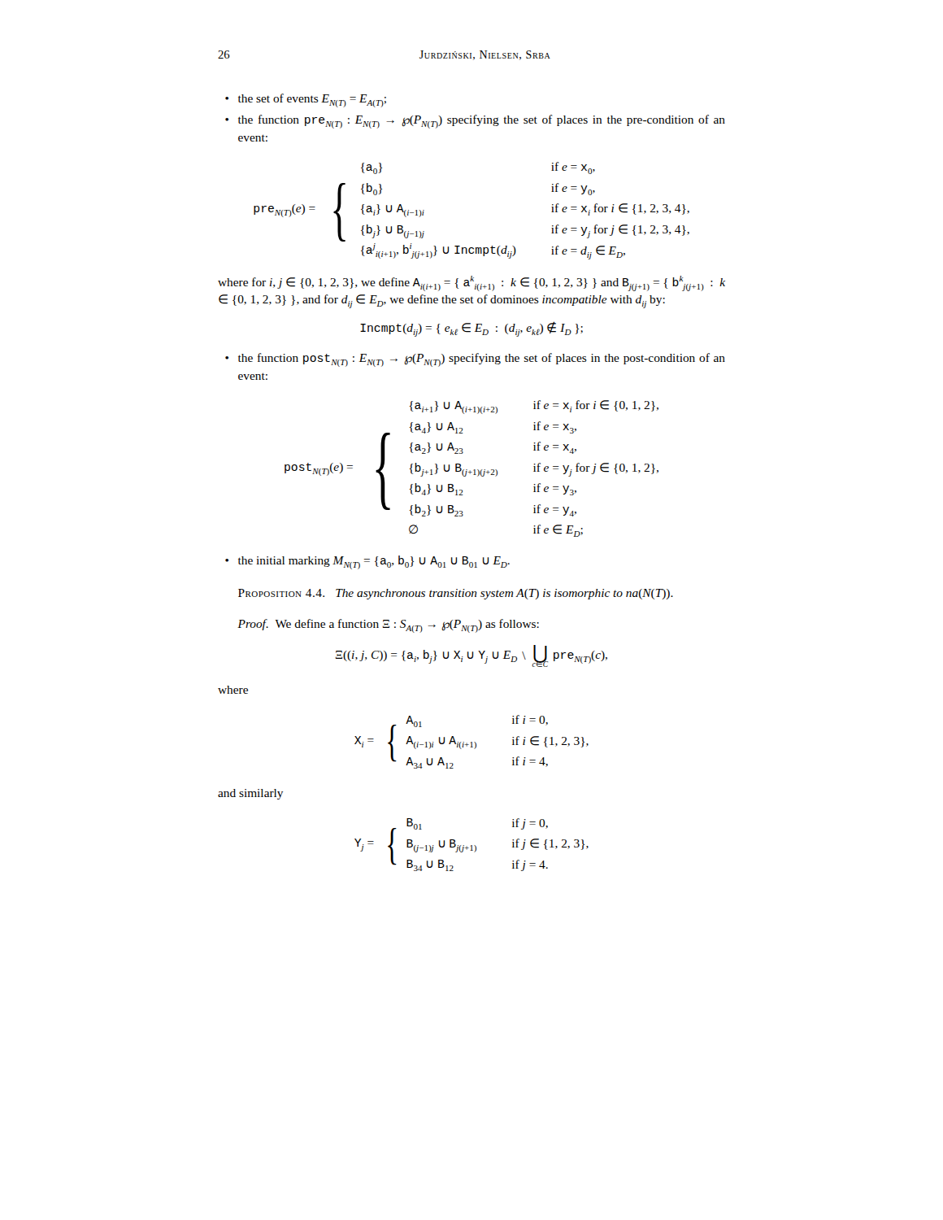26 Jurdziński, Nielsen, Srba
the set of events EN(T) = EA(T);
the function preN(T) : EN(T) → ℘(PN(T)) specifying the set of places in the pre-condition of an event:
preN(T)(e) = {
| { a 0 } | if e = x 0 , |
| { b 0 } | if e = y 0 , |
| { a i } ∪ A ( i −1) i | if e = x i for i ∈ {1, 2, 3, 4}, |
| { b j } ∪ B ( j −1) j | if e = y j for j ∈ {1, 2, 3, 4}, |
| { a j i ( i +1) , b i j ( j +1) } ∪ Incmpt ( d ij ) | if e = d ij ∈ E D , |
where for i, j ∈ {0, 1, 2, 3}, we define Ai(i+1) = { aki(i+1) : k ∈ {0, 1, 2, 3} } and Bj(j+1) = { bkj(j+1) : k ∈ {0, 1, 2, 3} }, and for dij ∈ ED, we define the set of dominoes incompatible with dij by:
Incmpt(dij) = { ekℓ ∈ ED : (dij, ekℓ) ∉ ID };
the function postN(T) : EN(T) → ℘(PN(T)) specifying the set of places in the post-condition of an event:
postN(T)(e) = {
| { a i +1 } ∪ A ( i +1)( i +2) | if e = x i for i ∈ {0, 1, 2}, |
| { a 4 } ∪ A 12 | if e = x 3 , |
| { a 2 } ∪ A 23 | if e = x 4 , |
| { b j +1 } ∪ B ( j +1)( j +2) | if e = y j for j ∈ {0, 1, 2}, |
| { b 4 } ∪ B 12 | if e = y 3 , |
| { b 2 } ∪ B 23 | if e = y 4 , |
| ∅ | if e ∈ E D ; |
the initial marking MN(T) = {a0, b0} ∪ A01 ∪ B01 ∪ ED.
Proposition 4.4. The asynchronous transition system A(T) is isomorphic to na(N(T)).
Proof. We define a function Ξ : SA(T) → ℘(PN(T)) as follows:
Ξ((i, j, C)) = {ai, bj} ∪ Xi ∪ Yj ∪ ED \ ⋃c∈C preN(T)(c),
where
Xi = {
| A 01 | if i = 0, |
| A ( i −1) i ∪ A i ( i +1) | if i ∈ {1, 2, 3}, |
| A 34 ∪ A 12 | if i = 4, |
and similarly
Yj = {
| B 01 | if j = 0, |
| B ( j −1) j ∪ B j ( j +1) | if j ∈ {1, 2, 3}, |
| B 34 ∪ B 12 | if j = 4. |